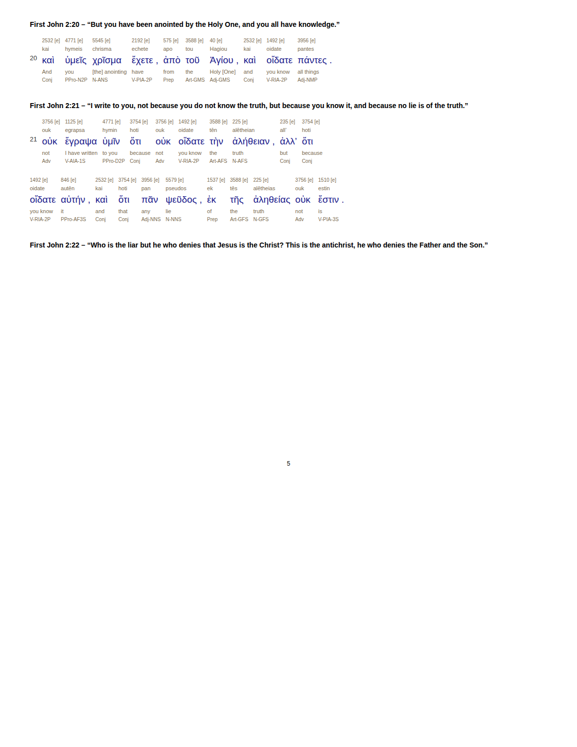First John 2:20 – “But you have been anointed by the Holy One, and you all have knowledge.”
| | 2532 [e] | 4771 [e] | 5545 [e] | 2192 [e] | 575 [e] | 3588 [e] | 40 [e] | 2532 [e] | 1492 [e] | 3956 [e] |
| | kai | hymeis | chrisma | echete | apo | tou | Hagiou | kai | oidate | pantes |
| 20 | καὶ | ὑμεῖς | χρῖσμα | ἔχετε , | ἀπὸ | τοῦ | Ἀγίου , | καὶ | οἴδατε | πάντες . |
| | And | you | [the] anointing | have | from | the | Holy [One] | and | you know | all things |
| | Conj | PPro-N2P | N-ANS | V-PIA-2P | Prep | Art-GMS | Adj-GMS | Conj | V-RIA-2P | Adj-NMP |
First John 2:21 – “I write to you, not because you do not know the truth, but because you know it, and because no lie is of the truth.”
| | 3756 [e] | 1125 [e] | 4771 [e] | 3754 [e] | 3756 [e] | 1492 [e] | 3588 [e] | 225 [e] | 235 [e] | 3754 [e] |
| | ouk | egrapsa | hymin | hoti | ouk | oidate | tēn | alētheian | all’ | hoti |
| 21 | οὐκ | ἔγραψα | ὑμῖν | ὅτι | οὐκ | οἴδατε | τὴν | ἀλήθειαν , | ἀλλ’ | ὅτι |
| | not | I have written | to you | because | not | you know | the | truth | but | because |
| | Adv | V-AIA-1S | PPro-D2P | Conj | Adv | V-RIA-2P | Art-AFS | N-AFS | Conj | Conj |
| 1492 [e] | 846 [e] | 2532 [e] | 3754 [e] | 3956 [e] | 5579 [e] | 1537 [e] | 3588 [e] | 225 [e] | 3756 [e] | 1510 [e] |
| oidate | autēn | kai | hoti | pan | pseudos | ek | tēs | alētheias | ouk | estin |
| οἴδατε | αὐτήν , | καὶ | ὅτι | πᾶν | ψεῦδος , | ἐκ | τῆς | ἀληθείας | οὐκ | ἔστιν . |
| you know | it | and | that | any | lie | of | the | truth | not | is |
| V-RIA-2P | PPro-AF3S | Conj | Conj | Adj-NNS | N-NNS | Prep | Art-GFS | N-GFS | Adv | V-PIA-3S |
First John 2:22 – “Who is the liar but he who denies that Jesus is the Christ? This is the antichrist, he who denies the Father and the Son.”
5